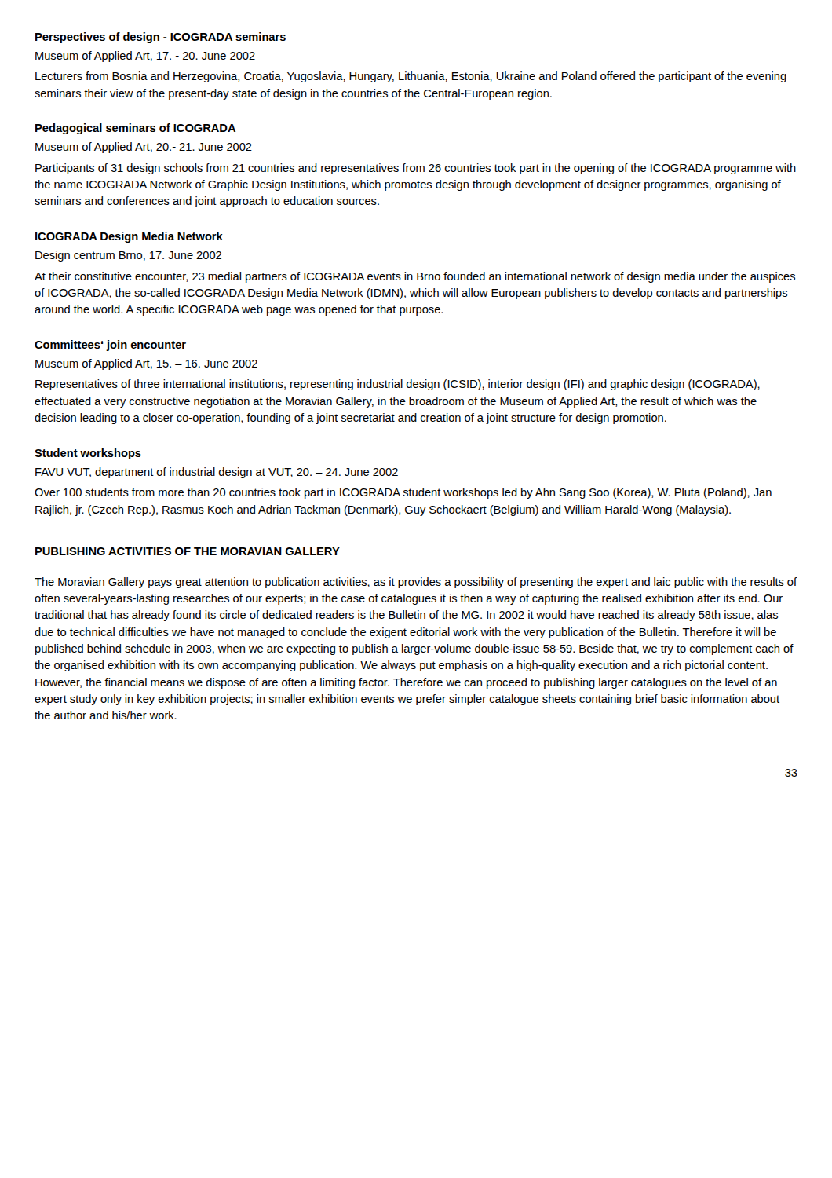Perspectives of design - ICOGRADA seminars
Museum of Applied Art, 17. - 20. June 2002
Lecturers from Bosnia and Herzegovina, Croatia, Yugoslavia, Hungary, Lithuania, Estonia, Ukraine and Poland offered the participant of the evening seminars their view of the present-day state of design in the countries of the Central-European region.
Pedagogical seminars of ICOGRADA
Museum of Applied Art, 20.- 21. June 2002
Participants of 31 design schools from 21 countries and representatives from 26 countries took part in the opening of the ICOGRADA programme with the name ICOGRADA Network of Graphic Design Institutions, which promotes design through development of designer programmes, organising of seminars and conferences and joint approach to education sources.
ICOGRADA Design Media Network
Design centrum Brno, 17. June 2002
At their constitutive encounter, 23 medial partners of ICOGRADA events in Brno founded an international network of design media under the auspices of ICOGRADA, the so-called ICOGRADA Design Media Network (IDMN), which will allow European publishers to develop contacts and partnerships around the world. A specific ICOGRADA web page was opened for that purpose.
Committees‘ join encounter
Museum of Applied Art, 15. – 16. June 2002
Representatives of three international institutions, representing industrial design (ICSID), interior design (IFI) and graphic design (ICOGRADA), effectuated a very constructive negotiation at the Moravian Gallery, in the broadroom of the Museum of Applied Art, the result of which was the decision leading to a closer co-operation, founding of a joint secretariat and creation of a joint structure for design promotion.
Student workshops
FAVU VUT, department of industrial design at VUT, 20. – 24. June 2002
Over 100 students from more than 20 countries took part in ICOGRADA student workshops led by Ahn Sang Soo (Korea), W. Pluta (Poland), Jan Rajlich, jr. (Czech Rep.), Rasmus Koch and Adrian Tackman (Denmark), Guy Schockaert (Belgium) and William Harald-Wong (Malaysia).
PUBLISHING ACTIVITIES OF THE MORAVIAN GALLERY
The Moravian Gallery pays great attention to publication activities, as it provides a possibility of presenting the expert and laic public with the results of often several-years-lasting researches of our experts; in the case of catalogues it is then a way of capturing the realised exhibition after its end. Our traditional that has already found its circle of dedicated readers is the Bulletin of the MG. In 2002 it would have reached its already 58th issue, alas due to technical difficulties we have not managed to conclude the exigent editorial work with the very publication of the Bulletin. Therefore it will be published behind schedule in 2003, when we are expecting to publish a larger-volume double-issue 58-59. Beside that, we try to complement each of the organised exhibition with its own accompanying publication. We always put emphasis on a high-quality execution and a rich pictorial content. However, the financial means we dispose of are often a limiting factor. Therefore we can proceed to publishing larger catalogues on the level of an expert study only in key exhibition projects; in smaller exhibition events we prefer simpler catalogue sheets containing brief basic information about the author and his/her work.
33